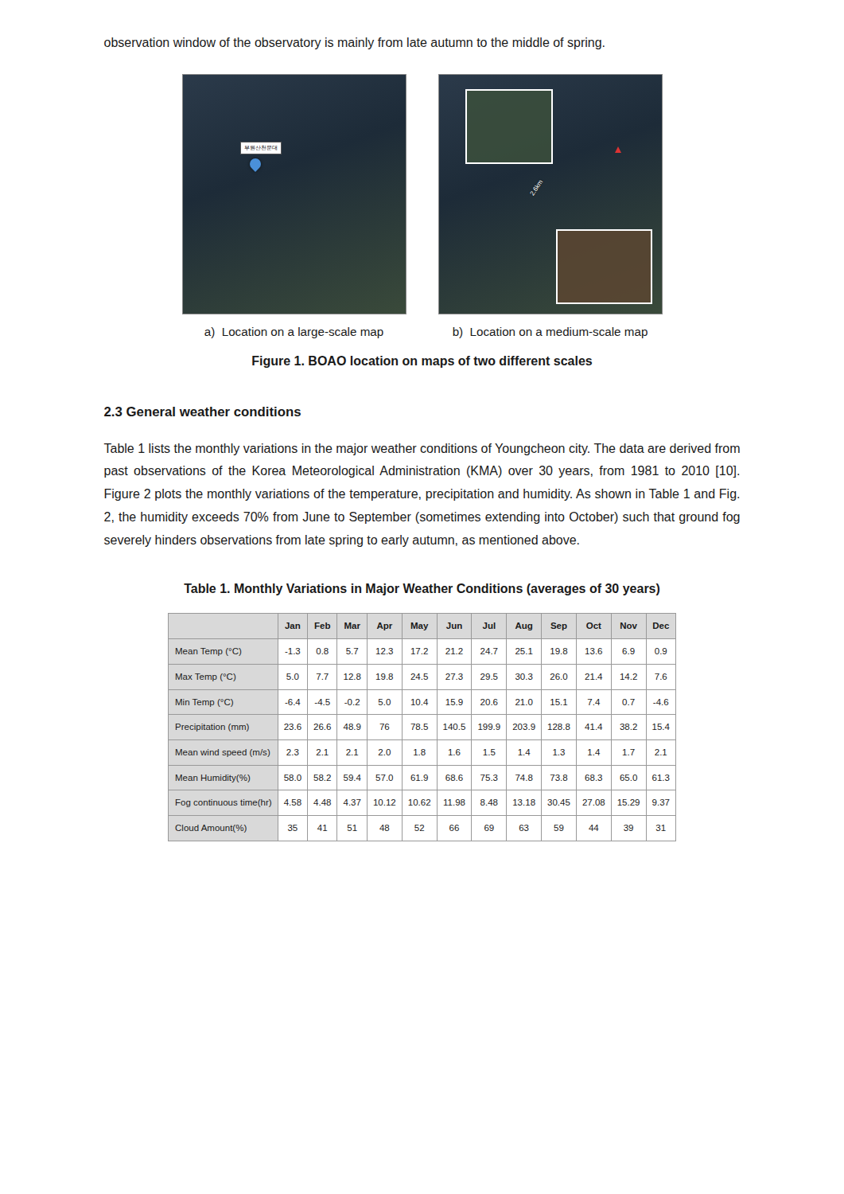observation window of the observatory is mainly from late autumn to the middle of spring.
부원산천문대
a) Location on a large-scale map
2.6km
b) Location on a medium-scale map
Figure 1. BOAO location on maps of two different scales
2.3 General weather conditions
Table 1 lists the monthly variations in the major weather conditions of Youngcheon city. The data are derived from past observations of the Korea Meteorological Administration (KMA) over 30 years, from 1981 to 2010 [10]. Figure 2 plots the monthly variations of the temperature, precipitation and humidity. As shown in Table 1 and Fig. 2, the humidity exceeds 70% from June to September (sometimes extending into October) such that ground fog severely hinders observations from late spring to early autumn, as mentioned above.
Table 1. Monthly Variations in Major Weather Conditions (averages of 30 years)
| | Jan | Feb | Mar | Apr | May | Jun | Jul | Aug | Sep | Oct | Nov | Dec |
| --- | --- | --- | --- | --- | --- | --- | --- | --- | --- | --- | --- | --- |
| Mean Temp (°C) | -1.3 | 0.8 | 5.7 | 12.3 | 17.2 | 21.2 | 24.7 | 25.1 | 19.8 | 13.6 | 6.9 | 0.9 |
| Max Temp (°C) | 5.0 | 7.7 | 12.8 | 19.8 | 24.5 | 27.3 | 29.5 | 30.3 | 26.0 | 21.4 | 14.2 | 7.6 |
| Min Temp (°C) | -6.4 | -4.5 | -0.2 | 5.0 | 10.4 | 15.9 | 20.6 | 21.0 | 15.1 | 7.4 | 0.7 | -4.6 |
| Precipitation (mm) | 23.6 | 26.6 | 48.9 | 76 | 78.5 | 140.5 | 199.9 | 203.9 | 128.8 | 41.4 | 38.2 | 15.4 |
| Mean wind speed (m/s) | 2.3 | 2.1 | 2.1 | 2.0 | 1.8 | 1.6 | 1.5 | 1.4 | 1.3 | 1.4 | 1.7 | 2.1 |
| Mean Humidity(%) | 58.0 | 58.2 | 59.4 | 57.0 | 61.9 | 68.6 | 75.3 | 74.8 | 73.8 | 68.3 | 65.0 | 61.3 |
| Fog continuous time(hr) | 4.58 | 4.48 | 4.37 | 10.12 | 10.62 | 11.98 | 8.48 | 13.18 | 30.45 | 27.08 | 15.29 | 9.37 |
| Cloud Amount(%) | 35 | 41 | 51 | 48 | 52 | 66 | 69 | 63 | 59 | 44 | 39 | 31 |